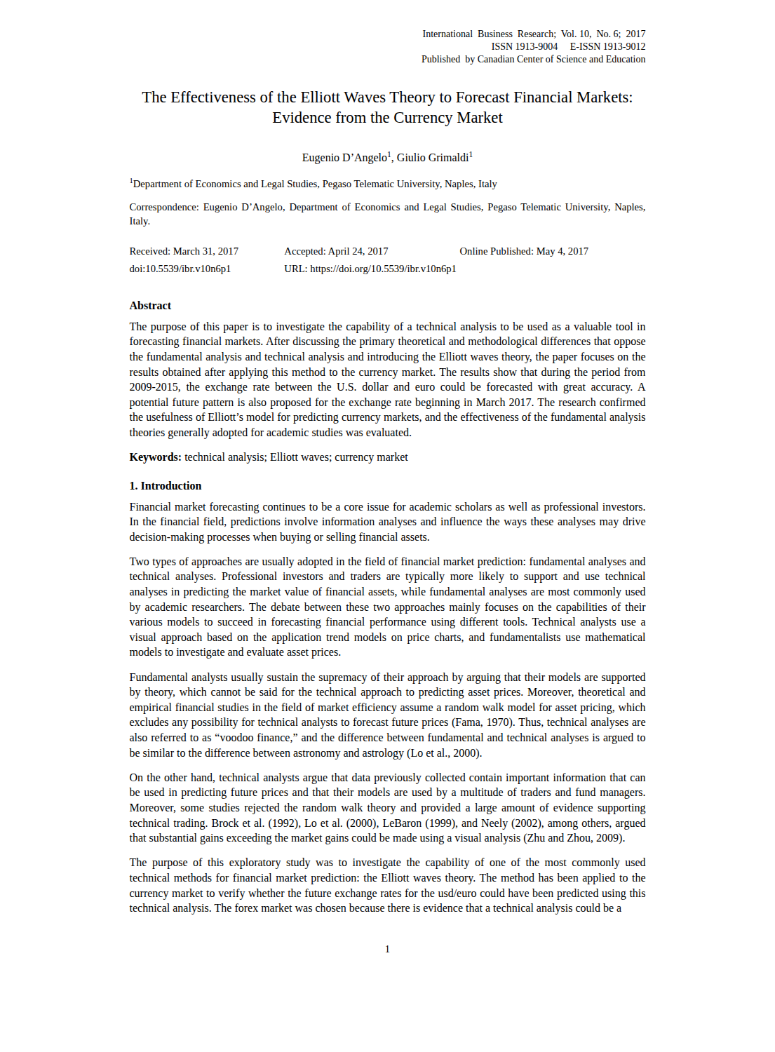International Business Research; Vol. 10, No. 6; 2017
ISSN 1913-9004 E-ISSN 1913-9012
Published by Canadian Center of Science and Education
The Effectiveness of the Elliott Waves Theory to Forecast Financial Markets:
Evidence from the Currency Market
Eugenio D’Angelo1, Giulio Grimaldi1
1Department of Economics and Legal Studies, Pegaso Telematic University, Naples, Italy
Correspondence: Eugenio D’Angelo, Department of Economics and Legal Studies, Pegaso Telematic University, Naples, Italy.
| Received: March 31, 2017 | Accepted: April 24, 2017 | Online Published: May 4, 2017 |
| doi:10.5539/ibr.v10n6p1 | URL: https://doi.org/10.5539/ibr.v10n6p1 |
Abstract
The purpose of this paper is to investigate the capability of a technical analysis to be used as a valuable tool in forecasting financial markets. After discussing the primary theoretical and methodological differences that oppose the fundamental analysis and technical analysis and introducing the Elliott waves theory, the paper focuses on the results obtained after applying this method to the currency market. The results show that during the period from 2009-2015, the exchange rate between the U.S. dollar and euro could be forecasted with great accuracy. A potential future pattern is also proposed for the exchange rate beginning in March 2017. The research confirmed the usefulness of Elliott’s model for predicting currency markets, and the effectiveness of the fundamental analysis theories generally adopted for academic studies was evaluated.
Keywords: technical analysis; Elliott waves; currency market
1. Introduction
Financial market forecasting continues to be a core issue for academic scholars as well as professional investors. In the financial field, predictions involve information analyses and influence the ways these analyses may drive decision-making processes when buying or selling financial assets.
Two types of approaches are usually adopted in the field of financial market prediction: fundamental analyses and technical analyses. Professional investors and traders are typically more likely to support and use technical analyses in predicting the market value of financial assets, while fundamental analyses are most commonly used by academic researchers. The debate between these two approaches mainly focuses on the capabilities of their various models to succeed in forecasting financial performance using different tools. Technical analysts use a visual approach based on the application trend models on price charts, and fundamentalists use mathematical models to investigate and evaluate asset prices.
Fundamental analysts usually sustain the supremacy of their approach by arguing that their models are supported by theory, which cannot be said for the technical approach to predicting asset prices. Moreover, theoretical and empirical financial studies in the field of market efficiency assume a random walk model for asset pricing, which excludes any possibility for technical analysts to forecast future prices (Fama, 1970). Thus, technical analyses are also referred to as “voodoo finance,” and the difference between fundamental and technical analyses is argued to be similar to the difference between astronomy and astrology (Lo et al., 2000).
On the other hand, technical analysts argue that data previously collected contain important information that can be used in predicting future prices and that their models are used by a multitude of traders and fund managers. Moreover, some studies rejected the random walk theory and provided a large amount of evidence supporting technical trading. Brock et al. (1992), Lo et al. (2000), LeBaron (1999), and Neely (2002), among others, argued that substantial gains exceeding the market gains could be made using a visual analysis (Zhu and Zhou, 2009).
The purpose of this exploratory study was to investigate the capability of one of the most commonly used technical methods for financial market prediction: the Elliott waves theory. The method has been applied to the currency market to verify whether the future exchange rates for the usd/euro could have been predicted using this technical analysis. The forex market was chosen because there is evidence that a technical analysis could be a
1